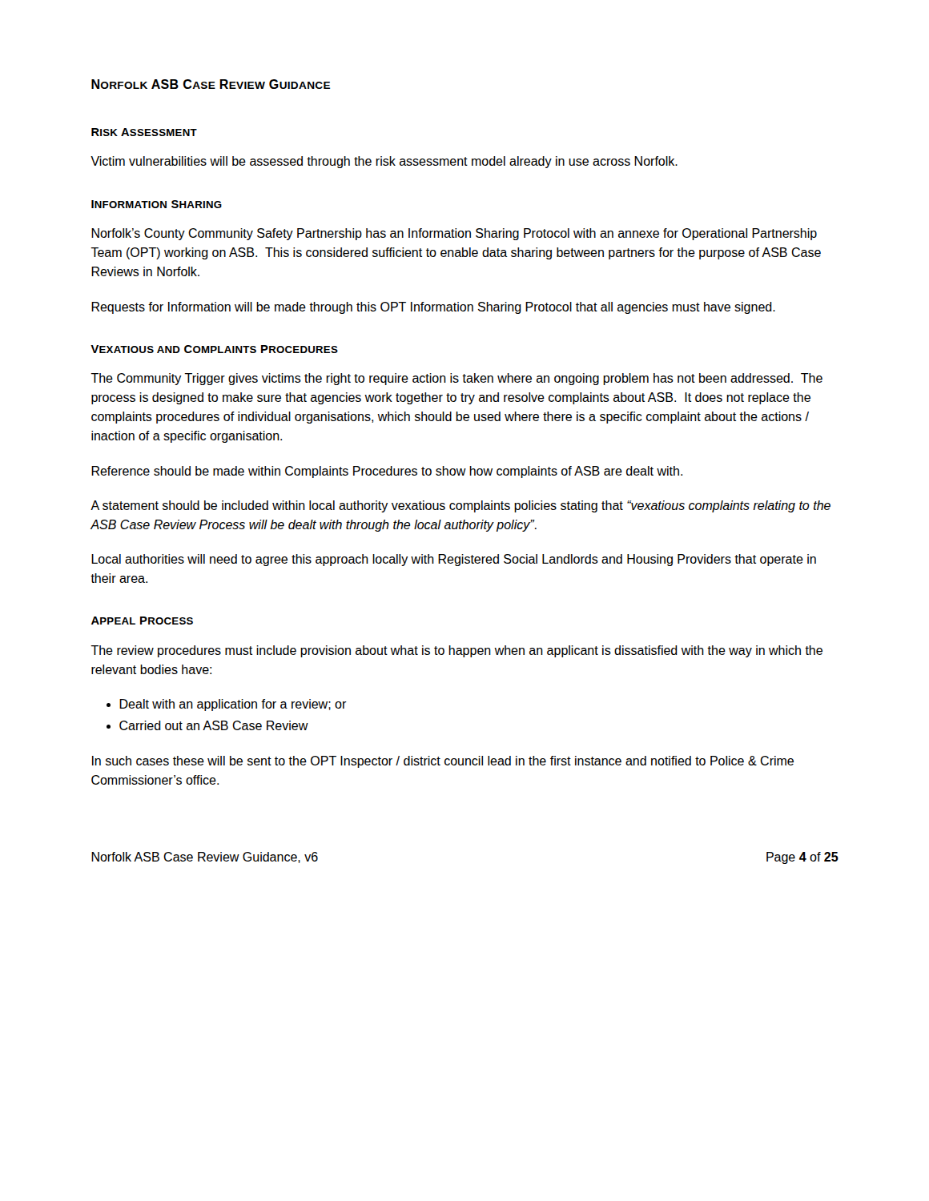NORFOLK ASB CASE REVIEW GUIDANCE
RISK ASSESSMENT
Victim vulnerabilities will be assessed through the risk assessment model already in use across Norfolk.
INFORMATION SHARING
Norfolk’s County Community Safety Partnership has an Information Sharing Protocol with an annexe for Operational Partnership Team (OPT) working on ASB. This is considered sufficient to enable data sharing between partners for the purpose of ASB Case Reviews in Norfolk.
Requests for Information will be made through this OPT Information Sharing Protocol that all agencies must have signed.
VEXATIOUS AND COMPLAINTS PROCEDURES
The Community Trigger gives victims the right to require action is taken where an ongoing problem has not been addressed. The process is designed to make sure that agencies work together to try and resolve complaints about ASB. It does not replace the complaints procedures of individual organisations, which should be used where there is a specific complaint about the actions / inaction of a specific organisation.
Reference should be made within Complaints Procedures to show how complaints of ASB are dealt with.
A statement should be included within local authority vexatious complaints policies stating that “vexatious complaints relating to the ASB Case Review Process will be dealt with through the local authority policy”.
Local authorities will need to agree this approach locally with Registered Social Landlords and Housing Providers that operate in their area.
APPEAL PROCESS
The review procedures must include provision about what is to happen when an applicant is dissatisfied with the way in which the relevant bodies have:
Dealt with an application for a review; or
Carried out an ASB Case Review
In such cases these will be sent to the OPT Inspector / district council lead in the first instance and notified to Police & Crime Commissioner’s office.
Norfolk ASB Case Review Guidance, v6 Page 4 of 25